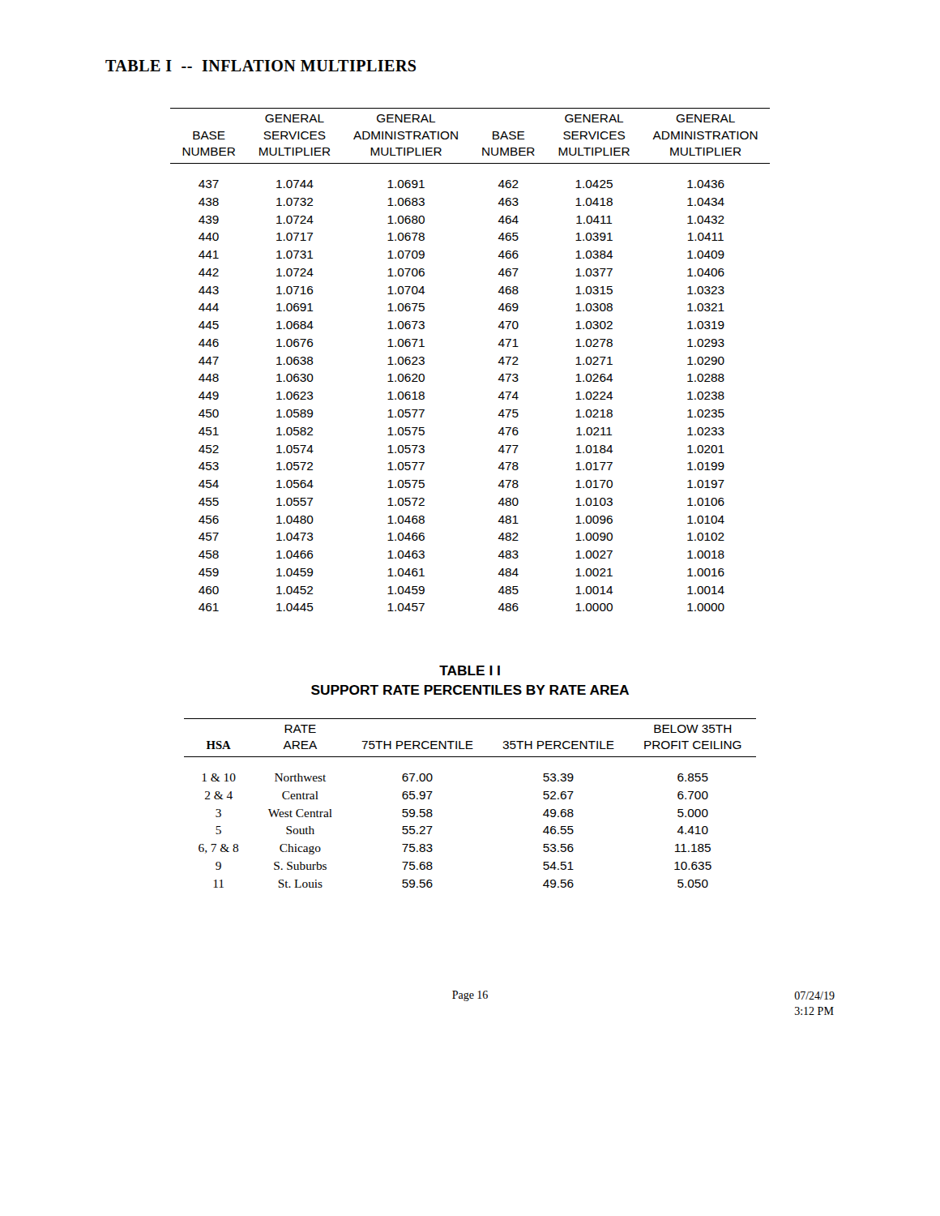TABLE I -- INFLATION MULTIPLIERS
| | GENERAL | GENERAL | | GENERAL | GENERAL |
| --- | --- | --- | --- | --- | --- |
| BASE | SERVICES | ADMINISTRATION | BASE | SERVICES | ADMINISTRATION |
| NUMBER | MULTIPLIER | MULTIPLIER | NUMBER | MULTIPLIER | MULTIPLIER |
| 437 | 1.0744 | 1.0691 | 462 | 1.0425 | 1.0436 |
| 438 | 1.0732 | 1.0683 | 463 | 1.0418 | 1.0434 |
| 439 | 1.0724 | 1.0680 | 464 | 1.0411 | 1.0432 |
| 440 | 1.0717 | 1.0678 | 465 | 1.0391 | 1.0411 |
| 441 | 1.0731 | 1.0709 | 466 | 1.0384 | 1.0409 |
| 442 | 1.0724 | 1.0706 | 467 | 1.0377 | 1.0406 |
| 443 | 1.0716 | 1.0704 | 468 | 1.0315 | 1.0323 |
| 444 | 1.0691 | 1.0675 | 469 | 1.0308 | 1.0321 |
| 445 | 1.0684 | 1.0673 | 470 | 1.0302 | 1.0319 |
| 446 | 1.0676 | 1.0671 | 471 | 1.0278 | 1.0293 |
| 447 | 1.0638 | 1.0623 | 472 | 1.0271 | 1.0290 |
| 448 | 1.0630 | 1.0620 | 473 | 1.0264 | 1.0288 |
| 449 | 1.0623 | 1.0618 | 474 | 1.0224 | 1.0238 |
| 450 | 1.0589 | 1.0577 | 475 | 1.0218 | 1.0235 |
| 451 | 1.0582 | 1.0575 | 476 | 1.0211 | 1.0233 |
| 452 | 1.0574 | 1.0573 | 477 | 1.0184 | 1.0201 |
| 453 | 1.0572 | 1.0577 | 478 | 1.0177 | 1.0199 |
| 454 | 1.0564 | 1.0575 | 478 | 1.0170 | 1.0197 |
| 455 | 1.0557 | 1.0572 | 480 | 1.0103 | 1.0106 |
| 456 | 1.0480 | 1.0468 | 481 | 1.0096 | 1.0104 |
| 457 | 1.0473 | 1.0466 | 482 | 1.0090 | 1.0102 |
| 458 | 1.0466 | 1.0463 | 483 | 1.0027 | 1.0018 |
| 459 | 1.0459 | 1.0461 | 484 | 1.0021 | 1.0016 |
| 460 | 1.0452 | 1.0459 | 485 | 1.0014 | 1.0014 |
| 461 | 1.0445 | 1.0457 | 486 | 1.0000 | 1.0000 |
TABLE I I
SUPPORT RATE PERCENTILES BY RATE AREA
| | RATE | | | BELOW 35TH |
| --- | --- | --- | --- | --- |
| HSA | AREA | 75TH PERCENTILE | 35TH PERCENTILE | PROFIT CEILING |
| 1 & 10 | Northwest | 67.00 | 53.39 | 6.855 |
| 2 & 4 | Central | 65.97 | 52.67 | 6.700 |
| 3 | West Central | 59.58 | 49.68 | 5.000 |
| 5 | South | 55.27 | 46.55 | 4.410 |
| 6, 7 & 8 | Chicago | 75.83 | 53.56 | 11.185 |
| 9 | S. Suburbs | 75.68 | 54.51 | 10.635 |
| 11 | St. Louis | 59.56 | 49.56 | 5.050 |
Page 16
07/24/19
3:12 PM